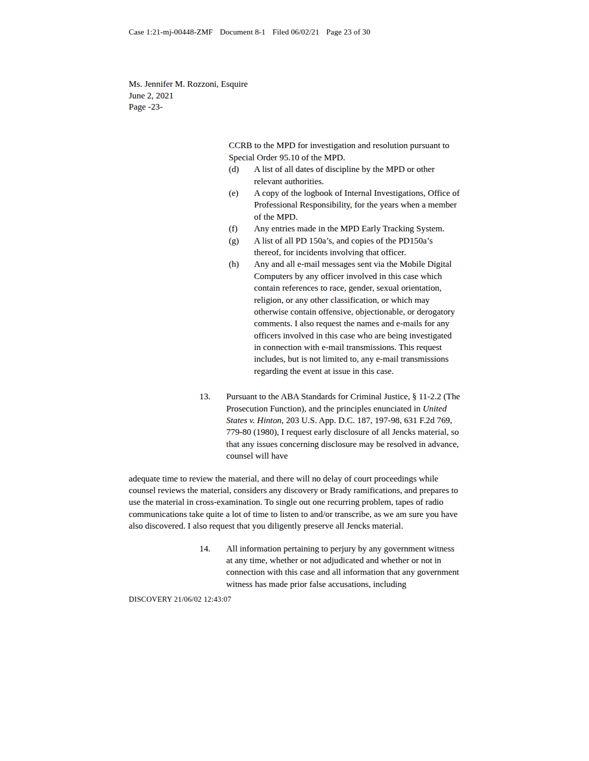Case 1:21-mj-00448-ZMF Document 8-1 Filed 06/02/21 Page 23 of 30
Ms. Jennifer M. Rozzoni, Esquire
June 2, 2021
Page -23-
CCRB to the MPD for investigation and resolution pursuant to Special Order 95.10 of the MPD.
(d)
A list of all dates of discipline by the MPD or other relevant authorities.
(e)
A copy of the logbook of Internal Investigations, Office of Professional Responsibility, for the years when a member of the MPD.
(f)
Any entries made in the MPD Early Tracking System.
(g)
A list of all PD 150a’s, and copies of the PD150a’s thereof, for incidents involving that officer.
(h)
Any and all e-mail messages sent via the Mobile Digital Computers by any officer involved in this case which contain references to race, gender, sexual orientation, religion, or any other classification, or which may otherwise contain offensive, objectionable, or derogatory comments. I also request the names and e-mails for any officers involved in this case who are being investigated in connection with e-mail transmissions. This request includes, but is not limited to, any e-mail transmissions regarding the event at issue in this case.
13.
Pursuant to the ABA Standards for Criminal Justice, § 11-2.2 (The Prosecution Function), and the principles enunciated in United States v. Hinton, 203 U.S. App. D.C. 187, 197-98, 631 F.2d 769, 779-80 (1980), I request early disclosure of all Jencks material, so that any issues concerning disclosure may be resolved in advance, counsel will have
adequate time to review the material, and there will no delay of court proceedings while counsel reviews the material, considers any discovery or Brady ramifications, and prepares to use the material in cross-examination. To single out one recurring problem, tapes of radio communications take quite a lot of time to listen to and/or transcribe, as we am sure you have also discovered. I also request that you diligently preserve all Jencks material.
14.
All information pertaining to perjury by any government witness at any time, whether or not adjudicated and whether or not in connection with this case and all information that any government witness has made prior false accusations, including
DISCOVERY 21/06/02 12:43:07